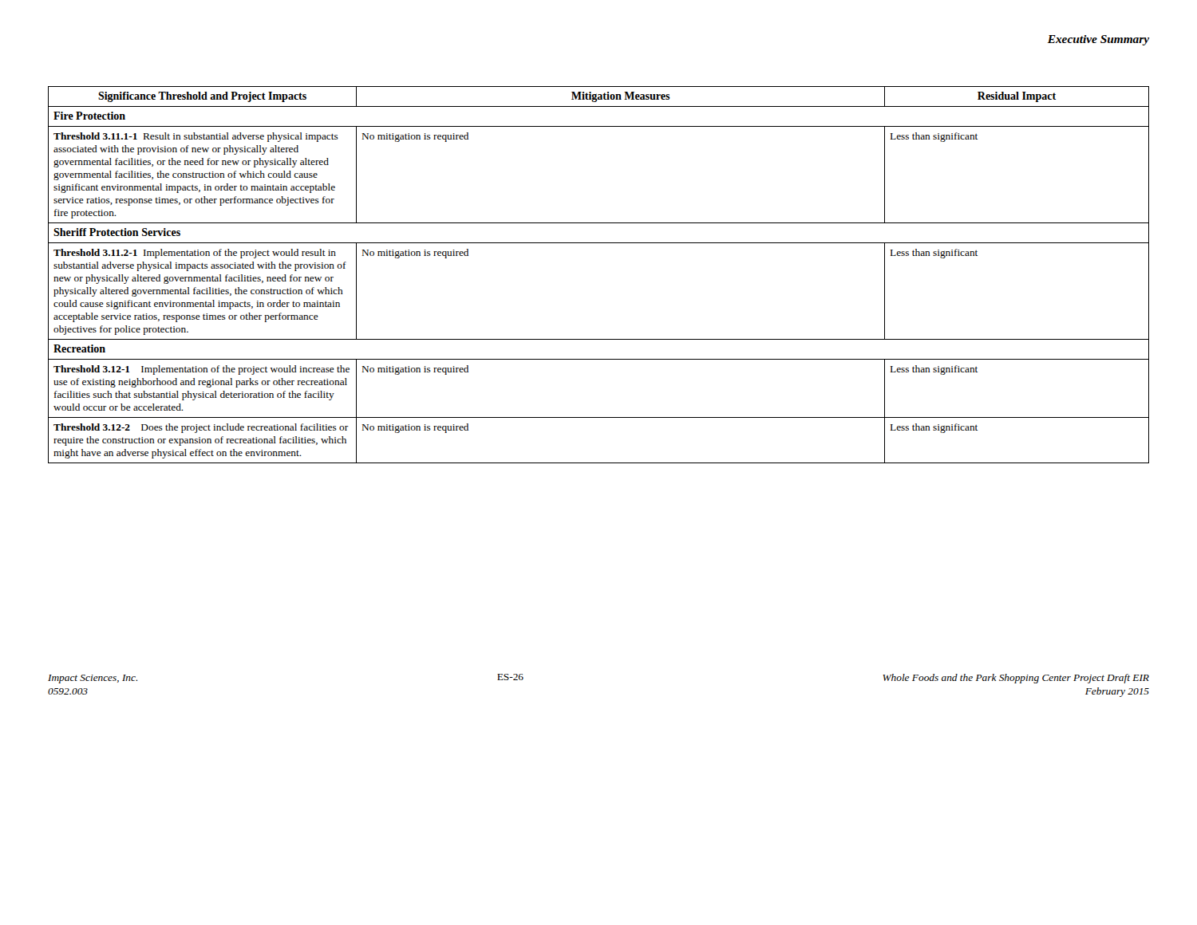Executive Summary
| Significance Threshold and Project Impacts | Mitigation Measures | Residual Impact |
| --- | --- | --- |
| Fire Protection |
| Threshold 3.11.1-1 Result in substantial adverse physical impacts associated with the provision of new or physically altered governmental facilities, or the need for new or physically altered governmental facilities, the construction of which could cause significant environmental impacts, in order to maintain acceptable service ratios, response times, or other performance objectives for fire protection. | No mitigation is required | Less than significant |
| Sheriff Protection Services |
| Threshold 3.11.2-1 Implementation of the project would result in substantial adverse physical impacts associated with the provision of new or physically altered governmental facilities, need for new or physically altered governmental facilities, the construction of which could cause significant environmental impacts, in order to maintain acceptable service ratios, response times or other performance objectives for police protection. | No mitigation is required | Less than significant |
| Recreation |
| Threshold 3.12-1 Implementation of the project would increase the use of existing neighborhood and regional parks or other recreational facilities such that substantial physical deterioration of the facility would occur or be accelerated. | No mitigation is required | Less than significant |
| Threshold 3.12-2 Does the project include recreational facilities or require the construction or expansion of recreational facilities, which might have an adverse physical effect on the environment. | No mitigation is required | Less than significant |
Impact Sciences, Inc.
0592.003
ES-26
Whole Foods and the Park Shopping Center Project Draft EIR
February 2015